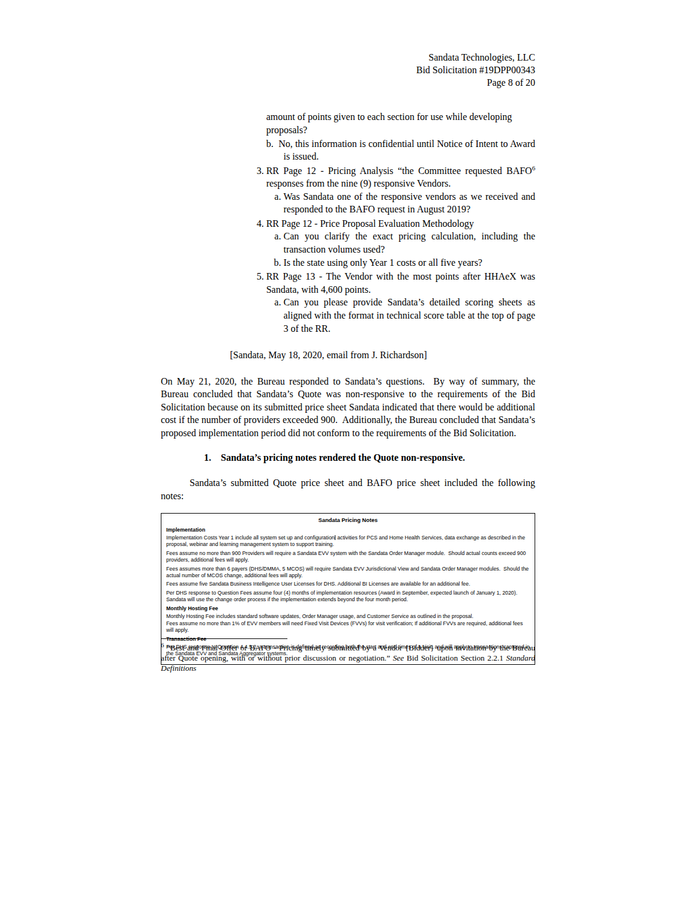Sandata Technologies, LLC
Bid Solicitation #19DPP00343
Page 8 of 20
amount of points given to each section for use while developing proposals?
b. No, this information is confidential until Notice of Intent to Award is issued.
RR Page 12 - Pricing Analysis “the Committee requested BAFO6 responses from the nine (9) responsive Vendors.
Was Sandata one of the responsive vendors as we received and responded to the BAFO request in August 2019?
RR Page 12 - Price Proposal Evaluation Methodology
Can you clarify the exact pricing calculation, including the transaction volumes used?
Is the state using only Year 1 costs or all five years?
RR Page 13 - The Vendor with the most points after HHAeX was Sandata, with 4,600 points.
Can you please provide Sandata’s detailed scoring sheets as aligned with the format in technical score table at the top of page 3 of the RR.
[Sandata, May 18, 2020, email from J. Richardson]
On May 21, 2020, the Bureau responded to Sandata’s questions. By way of summary, the Bureau concluded that Sandata’s Quote was non-responsive to the requirements of the Bid Solicitation because on its submitted price sheet Sandata indicated that there would be additional cost if the number of providers exceeded 900. Additionally, the Bureau concluded that Sandata’s proposed implementation period did not conform to the requirements of the Bid Solicitation.
1. Sandata’s pricing notes rendered the Quote non-responsive.
Sandata’s submitted Quote price sheet and BAFO price sheet included the following notes:
Sandata Pricing Notes
Implementation
Implementation Costs Year 1 include all system set up and configuration activities for PCS and Home Health Services, data exchange as described in the proposal, webinar and learning management system to support training.
Fees assume no more than 900 Providers will require a Sandata EVV system with the Sandata Order Manager module. Should actual counts exceed 900 providers, additional fees will apply.
Fees assumes more than 6 payers (DHS/DMMA, 5 MCOS) will require Sandata EVV Jurisdictional View and Sandata Order Manager modules. Should the actual number of MCOS change, additional fees will apply.
Fees assume five Sandata Business Intelligence User Licenses for DHS. Additional BI Licenses are available for an additional fee.
Per DHS response to Question Fees assume four (4) months of implementation resources (Award in September, expected launch of January 1, 2020). Sandata will use the change order process if the implementation extends beyond the four month period.
Monthly Hosting Fee
Monthly Hosting Fee includes standard software updates, Order Manager usage, and Customer Service as outlined in the proposal.
Fees assume no more than 1% of EVV members will need Fixed Visit Devices (FVVs) for visit verification; If additional FVVs are required, additional fees will apply.
Transaction Fee
Per DHS response to Question 4.4.5.2, a transaction is defined as recording both the start and end times of a visit, and will apply to transactions captured in the Sandata EVV and Sandata Aggregator systems.
6 “Best and Final Offer or BAFO - Pricing timely submitted by a Vendor {Bidder} upon invitation by the Bureau after Quote opening, with or without prior discussion or negotiation.” See Bid Solicitation Section 2.2.1 Standard Definitions